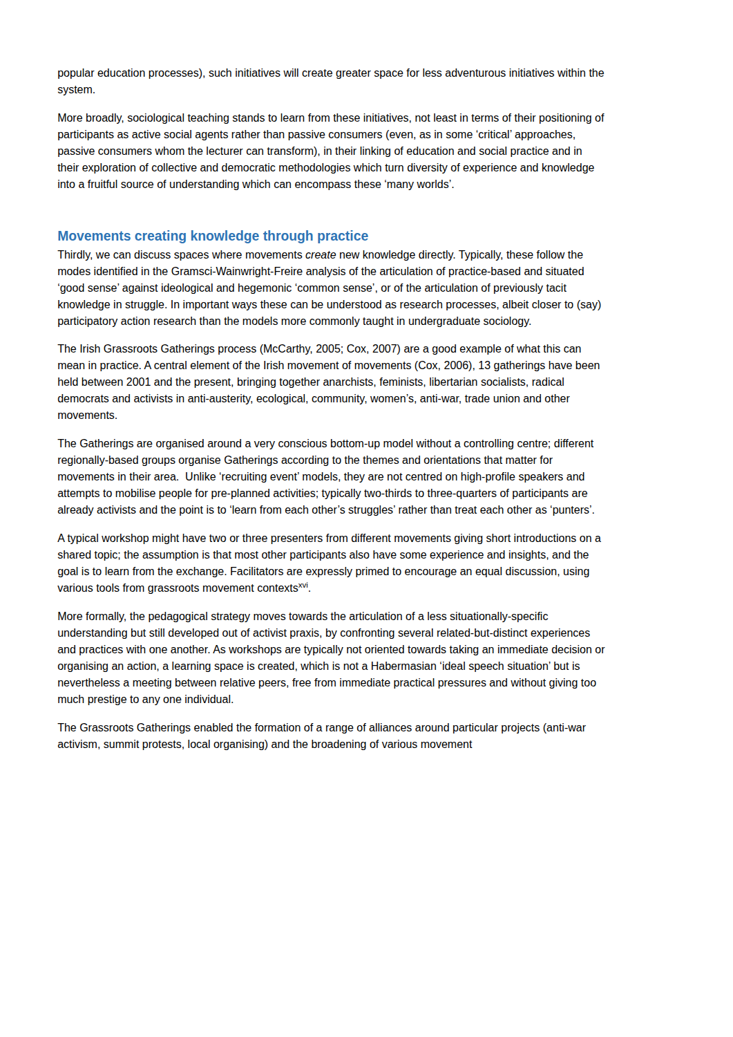popular education processes), such initiatives will create greater space for less adventurous initiatives within the system.
More broadly, sociological teaching stands to learn from these initiatives, not least in terms of their positioning of participants as active social agents rather than passive consumers (even, as in some ‘critical’ approaches, passive consumers whom the lecturer can transform), in their linking of education and social practice and in their exploration of collective and democratic methodologies which turn diversity of experience and knowledge into a fruitful source of understanding which can encompass these ‘many worlds’.
Movements creating knowledge through practice
Thirdly, we can discuss spaces where movements create new knowledge directly. Typically, these follow the modes identified in the Gramsci-Wainwright-Freire analysis of the articulation of practice-based and situated ‘good sense’ against ideological and hegemonic ‘common sense’, or of the articulation of previously tacit knowledge in struggle. In important ways these can be understood as research processes, albeit closer to (say) participatory action research than the models more commonly taught in undergraduate sociology.
The Irish Grassroots Gatherings process (McCarthy, 2005; Cox, 2007) are a good example of what this can mean in practice. A central element of the Irish movement of movements (Cox, 2006), 13 gatherings have been held between 2001 and the present, bringing together anarchists, feminists, libertarian socialists, radical democrats and activists in anti-austerity, ecological, community, women’s, anti-war, trade union and other movements.
The Gatherings are organised around a very conscious bottom-up model without a controlling centre; different regionally-based groups organise Gatherings according to the themes and orientations that matter for movements in their area. Unlike ‘recruiting event’ models, they are not centred on high-profile speakers and attempts to mobilise people for pre-planned activities; typically two-thirds to three-quarters of participants are already activists and the point is to ‘learn from each other’s struggles’ rather than treat each other as ‘punters’.
A typical workshop might have two or three presenters from different movements giving short introductions on a shared topic; the assumption is that most other participants also have some experience and insights, and the goal is to learn from the exchange. Facilitators are expressly primed to encourage an equal discussion, using various tools from grassroots movement contextsxvi.
More formally, the pedagogical strategy moves towards the articulation of a less situationally-specific understanding but still developed out of activist praxis, by confronting several related-but-distinct experiences and practices with one another. As workshops are typically not oriented towards taking an immediate decision or organising an action, a learning space is created, which is not a Habermasian ‘ideal speech situation’ but is nevertheless a meeting between relative peers, free from immediate practical pressures and without giving too much prestige to any one individual.
The Grassroots Gatherings enabled the formation of a range of alliances around particular projects (anti-war activism, summit protests, local organising) and the broadening of various movement